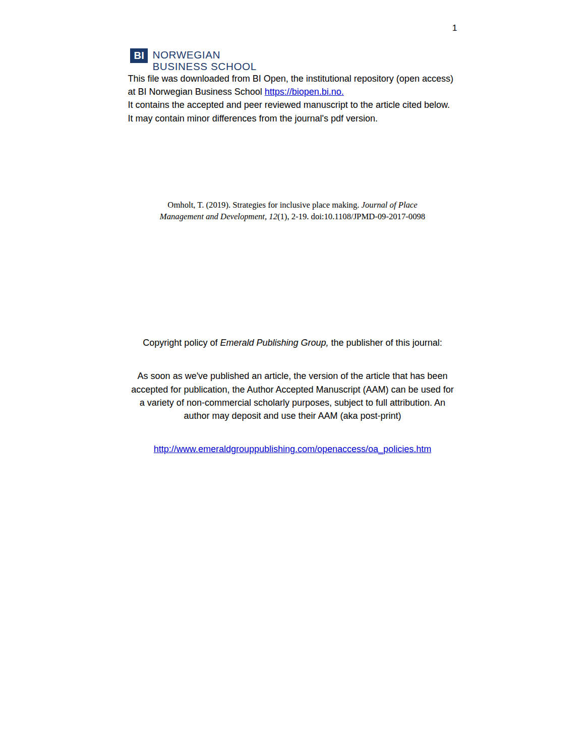1
BI
NORWEGIAN BUSINESS SCHOOL
This file was downloaded from BI Open, the institutional repository (open access) at BI Norwegian Business School https://biopen.bi.no.
It contains the accepted and peer reviewed manuscript to the article cited below. It may contain minor differences from the journal's pdf version.
Omholt, T. (2019). Strategies for inclusive place making. Journal of Place Management and Development, 12(1), 2-19. doi:10.1108/JPMD-09-2017-0098
Copyright policy of Emerald Publishing Group, the publisher of this journal:
As soon as we've published an article, the version of the article that has been accepted for publication, the Author Accepted Manuscript (AAM) can be used for a variety of non-commercial scholarly purposes, subject to full attribution. An author may deposit and use their AAM (aka post-print)
http://www.emeraldgrouppublishing.com/openaccess/oa_policies.htm